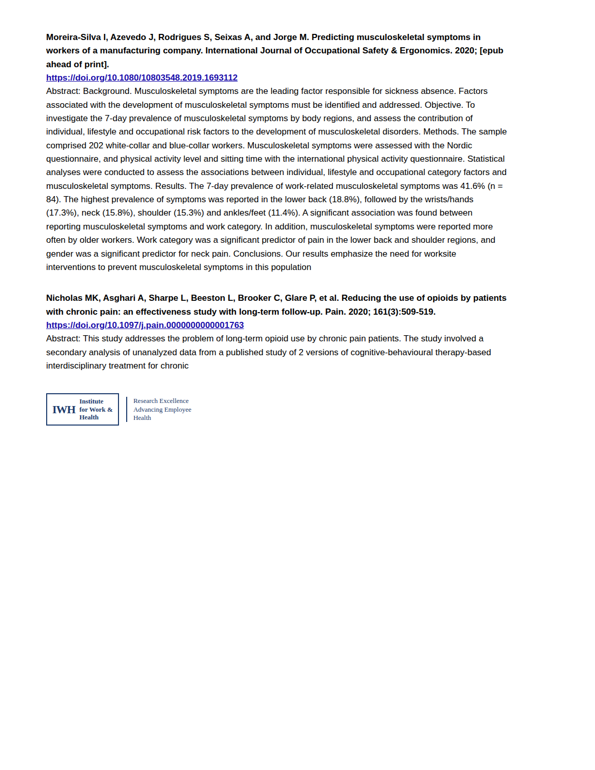Moreira-Silva I, Azevedo J, Rodrigues S, Seixas A, and Jorge M. Predicting musculoskeletal symptoms in workers of a manufacturing company. International Journal of Occupational Safety & Ergonomics. 2020; [epub ahead of print].
https://doi.org/10.1080/10803548.2019.1693112
Abstract: Background. Musculoskeletal symptoms are the leading factor responsible for sickness absence. Factors associated with the development of musculoskeletal symptoms must be identified and addressed. Objective. To investigate the 7-day prevalence of musculoskeletal symptoms by body regions, and assess the contribution of individual, lifestyle and occupational risk factors to the development of musculoskeletal disorders. Methods. The sample comprised 202 white-collar and blue-collar workers. Musculoskeletal symptoms were assessed with the Nordic questionnaire, and physical activity level and sitting time with the international physical activity questionnaire. Statistical analyses were conducted to assess the associations between individual, lifestyle and occupational category factors and musculoskeletal symptoms. Results. The 7-day prevalence of work-related musculoskeletal symptoms was 41.6% (n = 84). The highest prevalence of symptoms was reported in the lower back (18.8%), followed by the wrists/hands (17.3%), neck (15.8%), shoulder (15.3%) and ankles/feet (11.4%). A significant association was found between reporting musculoskeletal symptoms and work category. In addition, musculoskeletal symptoms were reported more often by older workers. Work category was a significant predictor of pain in the lower back and shoulder regions, and gender was a significant predictor for neck pain. Conclusions. Our results emphasize the need for worksite interventions to prevent musculoskeletal symptoms in this population
Nicholas MK, Asghari A, Sharpe L, Beeston L, Brooker C, Glare P, et al. Reducing the use of opioids by patients with chronic pain: an effectiveness study with long-term follow-up. Pain. 2020; 161(3):509-519.
https://doi.org/10.1097/j.pain.0000000000001763
Abstract: This study addresses the problem of long-term opioid use by chronic pain patients. The study involved a secondary analysis of unanalyzed data from a published study of 2 versions of cognitive-behavioural therapy-based interdisciplinary treatment for chronic
IWH Institute
for Work &
Health Research Excellence
Advancing Employee
Health